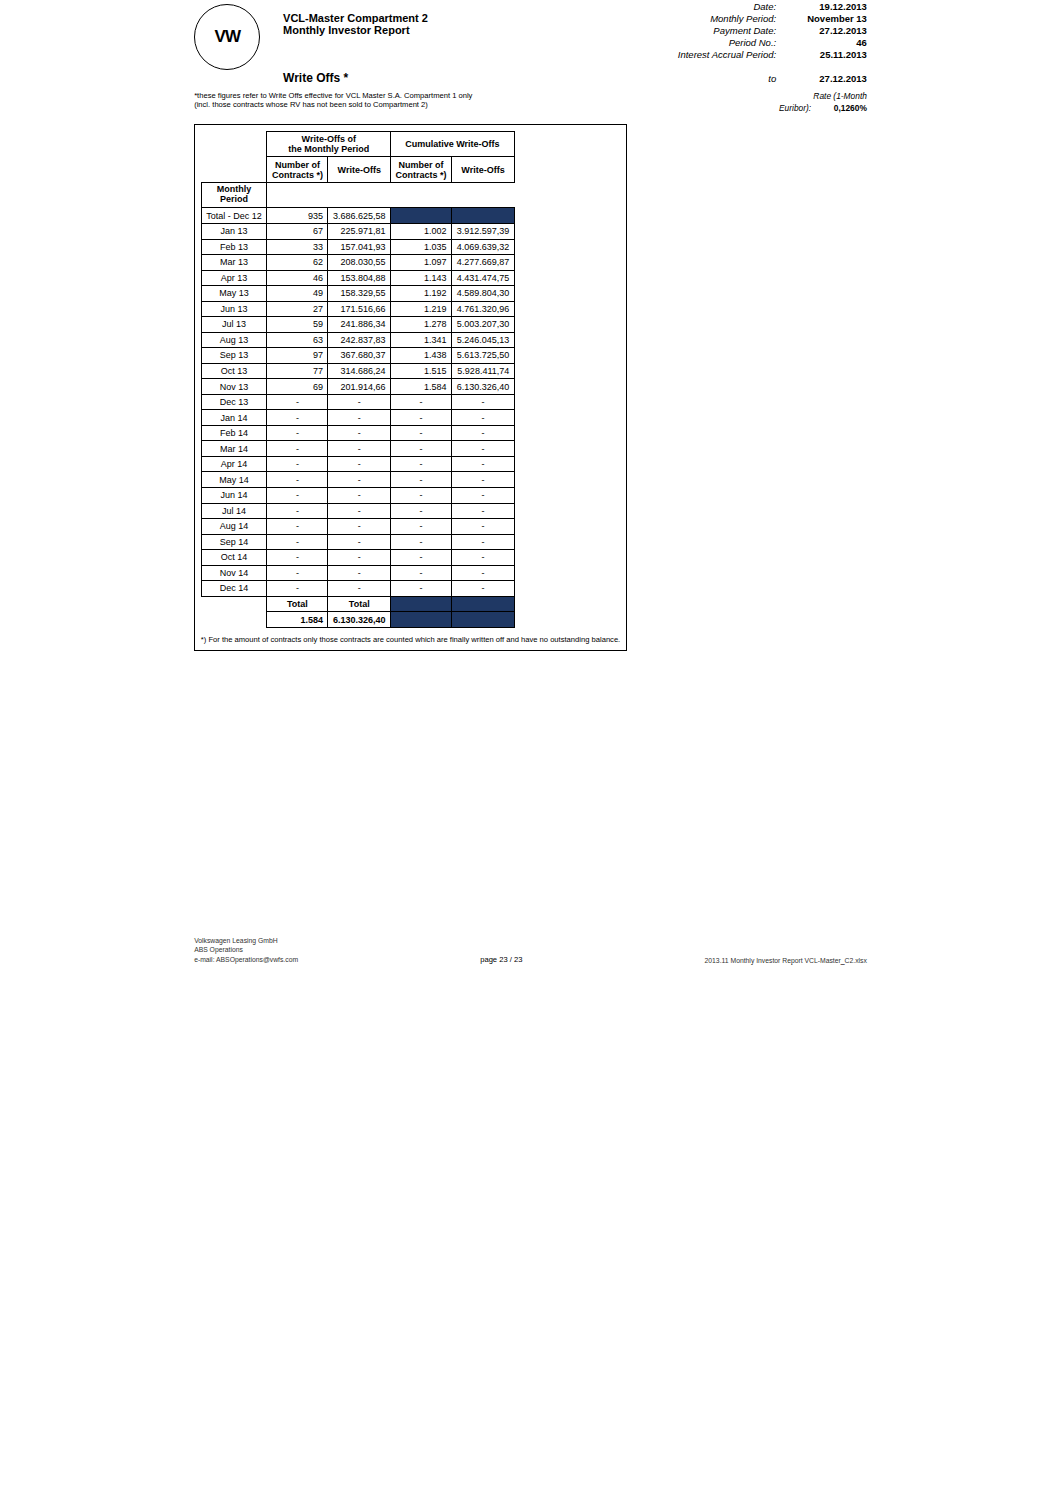VW
Date: 19.12.2013
VCL-Master Compartment 2
Monthly Period: November 13
Monthly Investor Report
Payment Date: 27.12.2013
Period No.: 46
Interest Accrual Period: 25.11.2013
Write Offs *
to 27.12.2013
*these figures refer to Write Offs effective for VCL Master S.A. Compartment 1 only
(incl. those contracts whose RV has not been sold to Compartment 2)
Rate (1-Month
Euribor): 0,1260%
| | Write-Offs of the Monthly Period | Cumulative Write-Offs |
| --- | --- | --- |
| Number of Contracts *) | Write-Offs | Number of Contracts *) | Write-Offs |
| Monthly Period | | | | |
*) For the amount of contracts only those contracts are counted which are finally written off and have no outstanding balance.
Volkswagen Leasing GmbH
ABS Operations
e-mail: ABSOperations@vwfs.com
page 23 / 23
2013.11 Monthly Investor Report VCL-Master_C2.xlsx
VW
Date: 19.12.2013
VCL-Master Compartment 2
Monthly Period: November 13
Monthly Investor Report
Payment Date: 27.12.2013
Period No.: 46
Interest Accrual Period: 25.11.2013
Write Offs *
to 27.12.2013
*these figures refer to Write Offs effective for VCL Master S.A. Compartment 1 only
(incl. those contracts whose RV has not been sold to Compartment 2)
Rate (1-Month
Euribor): 0,1260%
| | Write-Offs of the Monthly Period | Cumulative Write-Offs |
| --- | --- | --- |
| Number of Contracts *) | Write-Offs | Number of Contracts *) | Write-Offs |
| Monthly Period | | | | |
| Total - Dec 12 | 935 | 3.686.625,58 | | |
| Jan 13 | 67 | 225.971,81 | 1.002 | 3.912.597,39 |
| Feb 13 | 33 | 157.041,93 | 1.035 | 4.069.639,32 |
| Mar 13 | 62 | 208.030,55 | 1.097 | 4.277.669,87 |
| Apr 13 | 46 | 153.804,88 | 1.143 | 4.431.474,75 |
| May 13 | 49 | 158.329,55 | 1.192 | 4.589.804,30 |
| Jun 13 | 27 | 171.516,66 | 1.219 | 4.761.320,96 |
| Jul 13 | 59 | 241.886,34 | 1.278 | 5.003.207,30 |
| Aug 13 | 63 | 242.837,83 | 1.341 | 5.246.045,13 |
| Sep 13 | 97 | 367.680,37 | 1.438 | 5.613.725,50 |
| Oct 13 | 77 | 314.686,24 | 1.515 | 5.928.411,74 |
| Nov 13 | 69 | 201.914,66 | 1.584 | 6.130.326,40 |
| Dec 13 | - | - | - | - |
| Jan 14 | - | - | - | - |
| Feb 14 | - | - | - | - |
| Mar 14 | - | - | - | - |
| Apr 14 | - | - | - | - |
| May 14 | - | - | - | - |
| Jun 14 | - | - | - | - |
| Jul 14 | - | - | - | - |
| Aug 14 | - | - | - | - |
| Sep 14 | - | - | - | - |
| Oct 14 | - | - | - | - |
| Nov 14 | - | - | - | - |
| Dec 14 | - | - | - | - |
| | Total | Total | | |
| | 1.584 | 6.130.326,40 | | |
*) For the amount of contracts only those contracts are counted which are finally written off and have no outstanding balance.
Volkswagen Leasing GmbH
ABS Operations
e-mail: ABSOperations@vwfs.com
page 23 / 23
2013.11 Monthly Investor Report VCL-Master_C2.xlsx